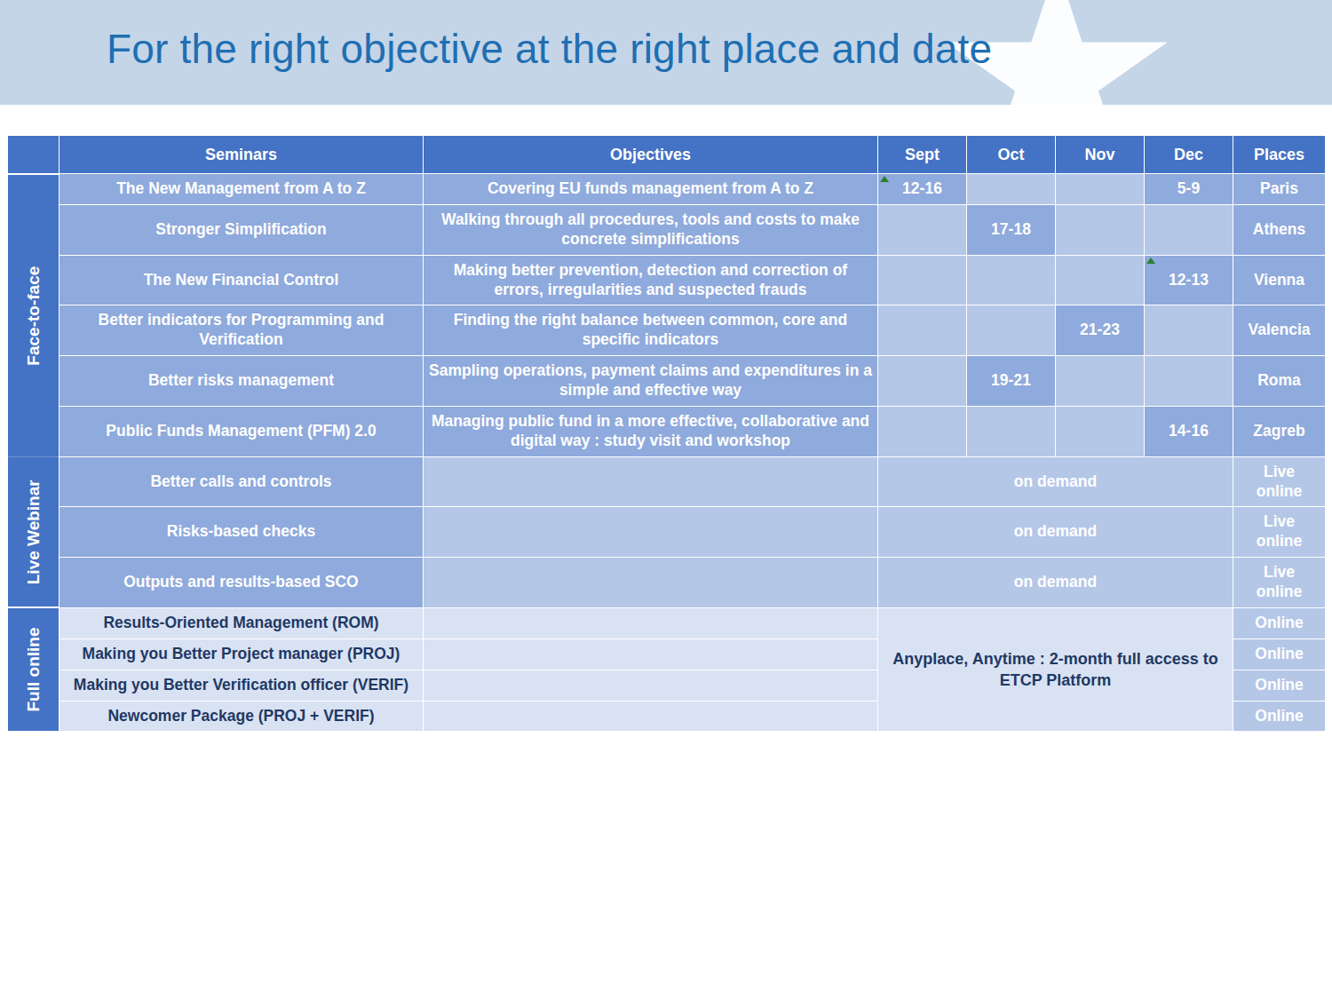For the right objective at the right place and date
| | Seminars | Objectives | Sept | Oct | Nov | Dec | Places |
| --- | --- | --- | --- | --- | --- | --- | --- |
| Face-to-face | The New Management from A to Z | Covering EU funds management from A to Z | 12-16 | | | 5-9 | Paris |
| Stronger Simplification | Walking through all procedures, tools and costs to make concrete simplifications | | 17-18 | | | Athens |
| The New Financial Control | Making better prevention, detection and correction of errors, irregularities and suspected frauds | | | | 12-13 | Vienna |
| Better indicators for Programming and Verification | Finding the right balance between common, core and specific indicators | | | 21-23 | | Valencia |
| Better risks management | Sampling operations, payment claims and expenditures in a simple and effective way | | 19-21 | | | Roma |
| Public Funds Management (PFM) 2.0 | Managing public fund in a more effective, collaborative and digital way : study visit and workshop | | | | 14-16 | Zagreb |
| Live Webinar | Better calls and controls | | on demand | Live online |
| Risks-based checks | | on demand | Live online |
| Outputs and results-based SCO | | on demand | Live online |
| Full online | Results-Oriented Management (ROM) | | Anyplace, Anytime : 2-month full access to ETCP Platform | Online |
| Making you Better Project manager (PROJ) | | Online |
| Making you Better Verification officer (VERIF) | | Online |
| Newcomer Package (PROJ + VERIF) | | Online |